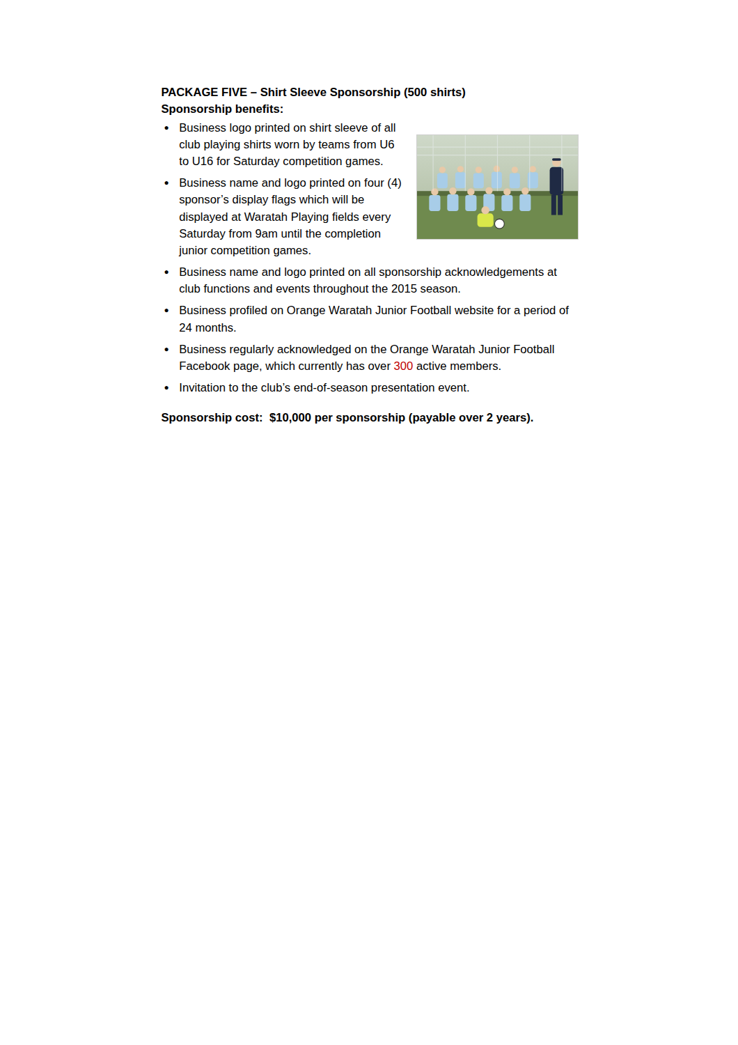PACKAGE FIVE – Shirt Sleeve Sponsorship (500 shirts)
Sponsorship benefits:
Business logo printed on shirt sleeve of all club playing shirts worn by teams from U6 to U16 for Saturday competition games.
Business name and logo printed on four (4) sponsor’s display flags which will be displayed at Waratah Playing fields every Saturday from 9am until the completion junior competition games.
Business name and logo printed on all sponsorship acknowledgements at club functions and events throughout the 2015 season.
Business profiled on Orange Waratah Junior Football website for a period of 24 months.
Business regularly acknowledged on the Orange Waratah Junior Football Facebook page, which currently has over 300 active members.
Invitation to the club’s end-of-season presentation event.
Sponsorship cost: $10,000 per sponsorship (payable over 2 years).